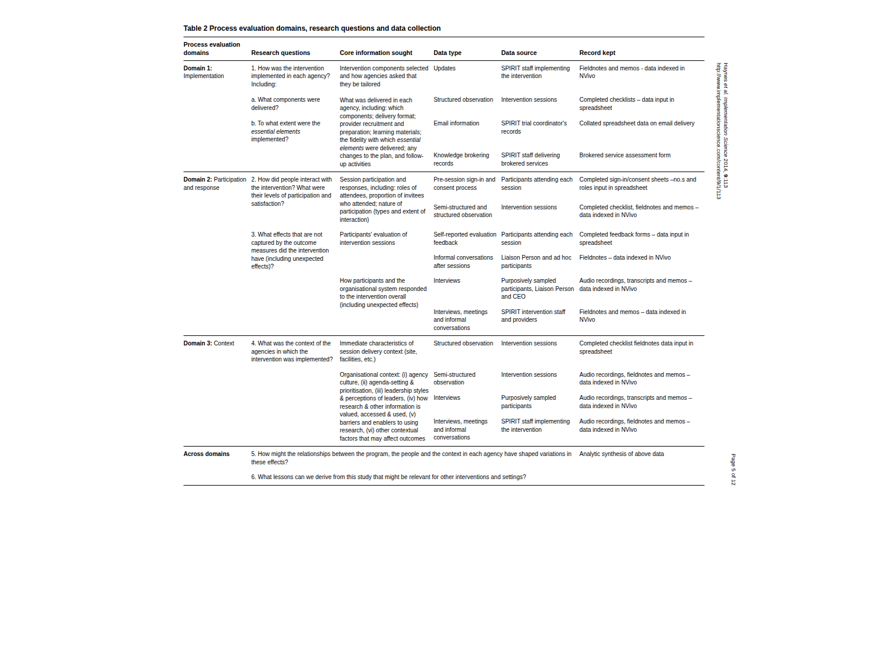Haynes et al. Implementation Science 2014, 9:113 http://www.implementationscience.com/content/9/1/113
Page 5 of 12
Table 2 Process evaluation domains, research questions and data collection
| Process evaluation domains | Research questions | Core information sought | Data type | Data source | Record kept |
| --- | --- | --- | --- | --- | --- |
| Domain 1: Implementation | 1. How was the intervention implemented in each agency? Including: | Intervention components selected and how agencies asked that they be tailored What was delivered in each agency, including: which components; delivery format; provider recruitment and preparation; learning materials; the fidelity with which essential elements were delivered; any changes to the plan, and follow-up activities | Updates | SPIRIT staff implementing the intervention | Fieldnotes and memos - data indexed in NVivo |
| a. What components were delivered? | Structured observation | Intervention sessions | Completed checklists – data input in spreadsheet |
| b. To what extent were the essential elements implemented? | Email information | SPIRIT trial coordinator's records | Collated spreadsheet data on email delivery |
| | Knowledge brokering records | SPIRIT staff delivering brokered services | Brokered service assessment form |
| Domain 2: Participation and response | 2. How did people interact with the intervention? What were their levels of participation and satisfaction? | Session participation and responses, including: roles of attendees, proportion of invitees who attended; nature of participation (types and extent of interaction) | Pre-session sign-in and consent process | Participants attending each session | Completed sign-in/consent sheets –no.s and roles input in spreadsheet |
| Semi-structured and structured observation | Intervention sessions | Completed checklist, fieldnotes and memos – data indexed in NVivo |
| 3. What effects that are not captured by the outcome measures did the intervention have (including unexpected effects)? | Participants' evaluation of intervention sessions | Self-reported evaluation feedback | Participants attending each session | Completed feedback forms – data input in spreadsheet |
| Informal conversations after sessions | Liaison Person and ad hoc participants | Fieldnotes – data indexed in NVivo |
| How participants and the organisational system responded to the intervention overall (including unexpected effects) | Interviews | Purposively sampled participants, Liaison Person and CEO | Audio recordings, transcripts and memos – data indexed in NVivo |
| Interviews, meetings and informal conversations | SPIRIT intervention staff and providers | Fieldnotes and memos – data indexed in NVivo |
| Domain 3: Context | 4. What was the context of the agencies in which the intervention was implemented? | Immediate characteristics of session delivery context (site, facilities, etc.) | Structured observation | Intervention sessions | Completed checklist fieldnotes data input in spreadsheet |
| Organisational context: (i) agency culture, (ii) agenda-setting & prioritisation, (iii) leadership styles & perceptions of leaders, (iv) how research & other information is valued, accessed & used, (v) barriers and enablers to using research, (vi) other contextual factors that may affect outcomes | Semi-structured observation | Intervention sessions | Audio recordings, fieldnotes and memos – data indexed in NVivo |
| Interviews | Purposively sampled participants | Audio recordings, transcripts and memos – data indexed in NVivo |
| Interviews, meetings and informal conversations | SPIRIT staff implementing the intervention | Audio recordings, fieldnotes and memos – data indexed in NVivo |
| Across domains | 5. How might the relationships between the program, the people and the context in each agency have shaped variations in these effects? | Analytic synthesis of above data |
| | 6. What lessons can we derive from this study that might be relevant for other interventions and settings? |